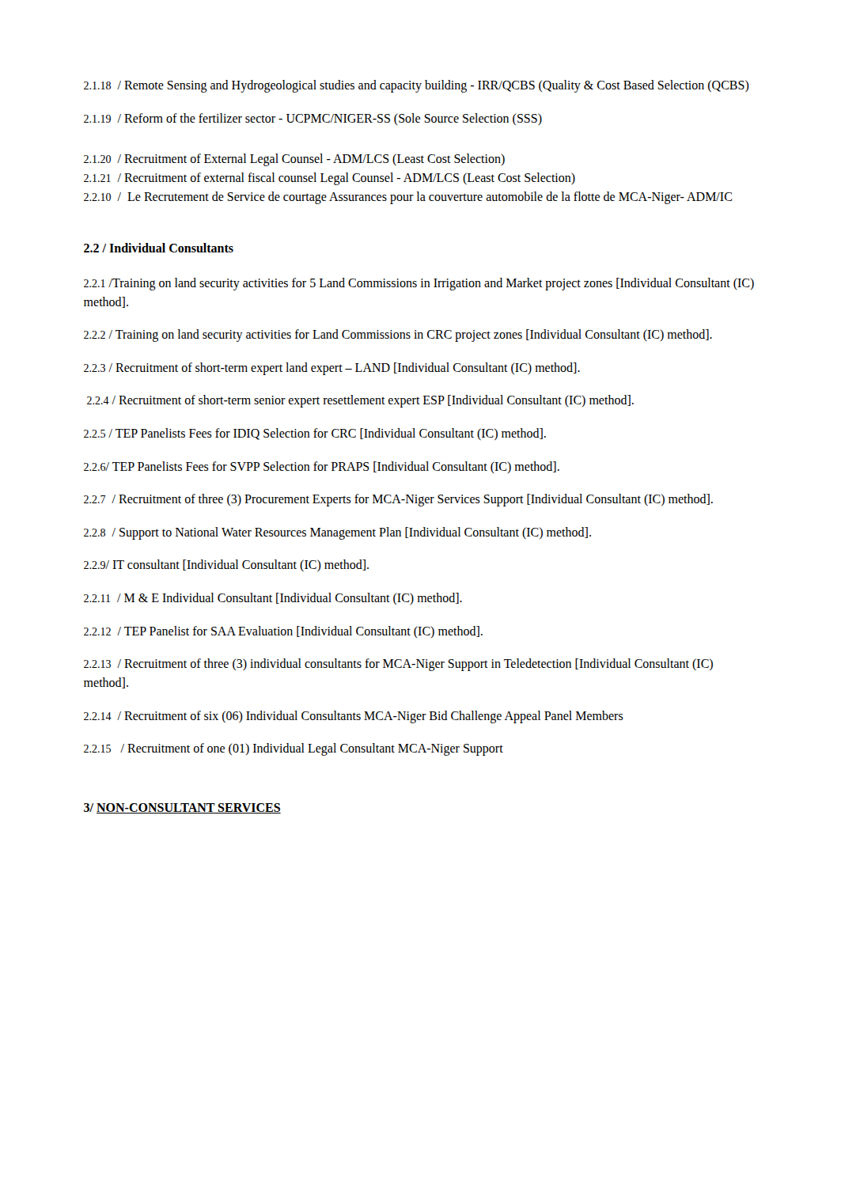2.1.18 / Remote Sensing and Hydrogeological studies and capacity building - IRR/QCBS (Quality & Cost Based Selection (QCBS)
2.1.19 / Reform of the fertilizer sector - UCPMC/NIGER-SS (Sole Source Selection (SSS)
2.1.20 / Recruitment of External Legal Counsel - ADM/LCS (Least Cost Selection)
2.1.21 / Recruitment of external fiscal counsel Legal Counsel - ADM/LCS (Least Cost Selection)
2.2.10 / Le Recrutement de Service de courtage Assurances pour la couverture automobile de la flotte de MCA-Niger- ADM/IC
2.2 / Individual Consultants
2.2.1 /Training on land security activities for 5 Land Commissions in Irrigation and Market project zones [Individual Consultant (IC) method].
2.2.2 / Training on land security activities for Land Commissions in CRC project zones [Individual Consultant (IC) method].
2.2.3 / Recruitment of short-term expert land expert – LAND [Individual Consultant (IC) method].
2.2.4 / Recruitment of short-term senior expert resettlement expert ESP [Individual Consultant (IC) method].
2.2.5 / TEP Panelists Fees for IDIQ Selection for CRC [Individual Consultant (IC) method].
2.2.6/ TEP Panelists Fees for SVPP Selection for PRAPS [Individual Consultant (IC) method].
2.2.7 / Recruitment of three (3) Procurement Experts for MCA-Niger Services Support [Individual Consultant (IC) method].
2.2.8 / Support to National Water Resources Management Plan [Individual Consultant (IC) method].
2.2.9/ IT consultant [Individual Consultant (IC) method].
2.2.11 / M & E Individual Consultant [Individual Consultant (IC) method].
2.2.12 / TEP Panelist for SAA Evaluation [Individual Consultant (IC) method].
2.2.13 / Recruitment of three (3) individual consultants for MCA-Niger Support in Teledetection [Individual Consultant (IC) method].
2.2.14 / Recruitment of six (06) Individual Consultants MCA-Niger Bid Challenge Appeal Panel Members
2.2.15 / Recruitment of one (01) Individual Legal Consultant MCA-Niger Support
3/ NON-CONSULTANT SERVICES